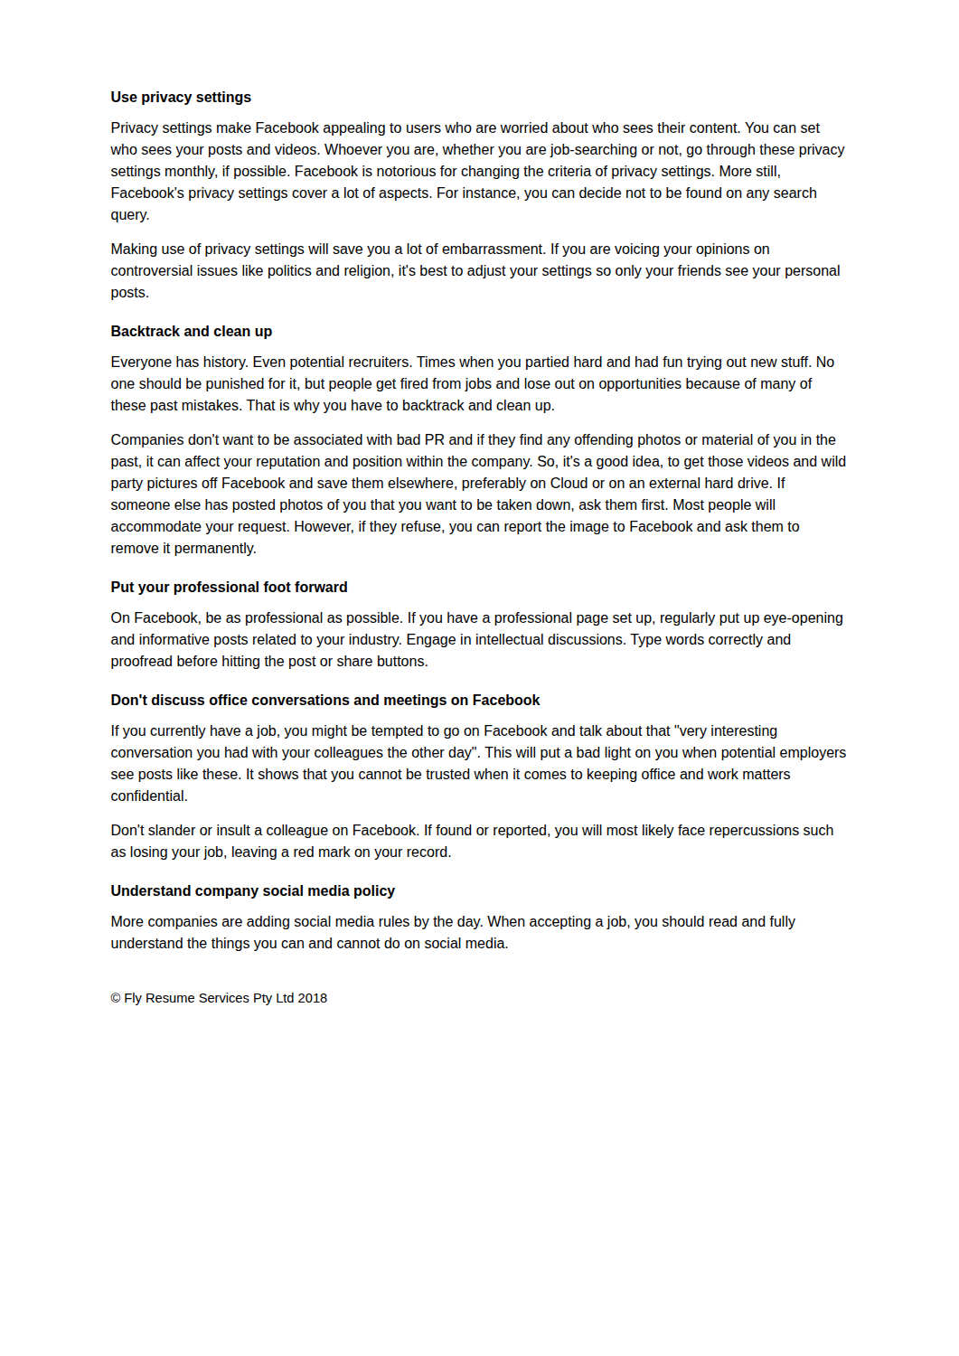Use privacy settings
Privacy settings make Facebook appealing to users who are worried about who sees their content. You can set who sees your posts and videos. Whoever you are, whether you are job-searching or not, go through these privacy settings monthly, if possible. Facebook is notorious for changing the criteria of privacy settings. More still, Facebook's privacy settings cover a lot of aspects. For instance, you can decide not to be found on any search query.
Making use of privacy settings will save you a lot of embarrassment. If you are voicing your opinions on controversial issues like politics and religion, it's best to adjust your settings so only your friends see your personal posts.
Backtrack and clean up
Everyone has history. Even potential recruiters. Times when you partied hard and had fun trying out new stuff. No one should be punished for it, but people get fired from jobs and lose out on opportunities because of many of these past mistakes. That is why you have to backtrack and clean up.
Companies don't want to be associated with bad PR and if they find any offending photos or material of you in the past, it can affect your reputation and position within the company. So, it's a good idea, to get those videos and wild party pictures off Facebook and save them elsewhere, preferably on Cloud or on an external hard drive. If someone else has posted photos of you that you want to be taken down, ask them first. Most people will accommodate your request. However, if they refuse, you can report the image to Facebook and ask them to remove it permanently.
Put your professional foot forward
On Facebook, be as professional as possible. If you have a professional page set up, regularly put up eye-opening and informative posts related to your industry. Engage in intellectual discussions. Type words correctly and proofread before hitting the post or share buttons.
Don't discuss office conversations and meetings on Facebook
If you currently have a job, you might be tempted to go on Facebook and talk about that "very interesting conversation you had with your colleagues the other day". This will put a bad light on you when potential employers see posts like these. It shows that you cannot be trusted when it comes to keeping office and work matters confidential.
Don't slander or insult a colleague on Facebook. If found or reported, you will most likely face repercussions such as losing your job, leaving a red mark on your record.
Understand company social media policy
More companies are adding social media rules by the day. When accepting a job, you should read and fully understand the things you can and cannot do on social media.
© Fly Resume Services Pty Ltd 2018